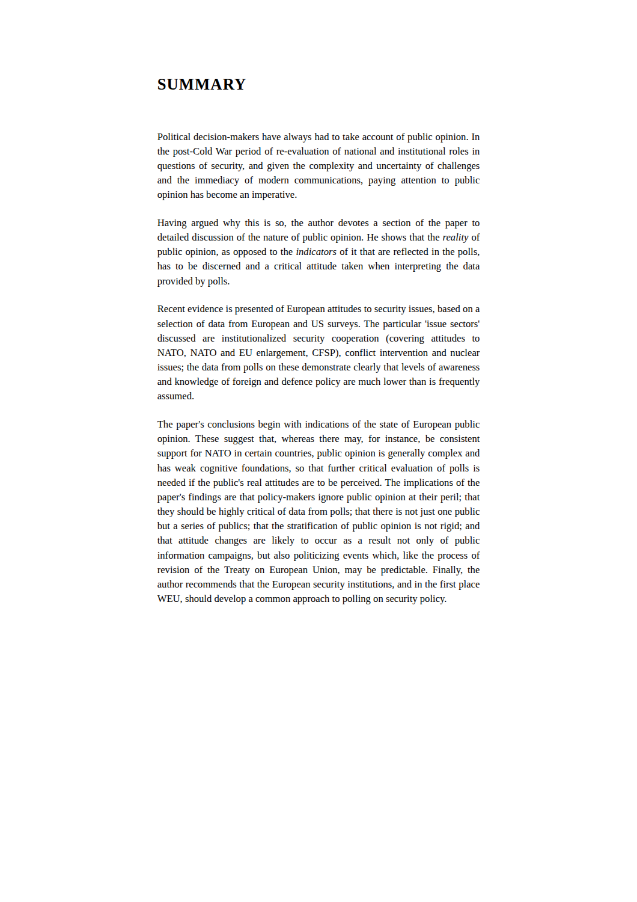SUMMARY
Political decision-makers have always had to take account of public opinion. In the post-Cold War period of re-evaluation of national and institutional roles in questions of security, and given the complexity and uncertainty of challenges and the immediacy of modern communications, paying attention to public opinion has become an imperative.
Having argued why this is so, the author devotes a section of the paper to detailed discussion of the nature of public opinion. He shows that the reality of public opinion, as opposed to the indicators of it that are reflected in the polls, has to be discerned and a critical attitude taken when interpreting the data provided by polls.
Recent evidence is presented of European attitudes to security issues, based on a selection of data from European and US surveys. The particular 'issue sectors' discussed are institutionalized security cooperation (covering attitudes to NATO, NATO and EU enlargement, CFSP), conflict intervention and nuclear issues; the data from polls on these demonstrate clearly that levels of awareness and knowledge of foreign and defence policy are much lower than is frequently assumed.
The paper's conclusions begin with indications of the state of European public opinion. These suggest that, whereas there may, for instance, be consistent support for NATO in certain countries, public opinion is generally complex and has weak cognitive foundations, so that further critical evaluation of polls is needed if the public's real attitudes are to be perceived. The implications of the paper's findings are that policy-makers ignore public opinion at their peril; that they should be highly critical of data from polls; that there is not just one public but a series of publics; that the stratification of public opinion is not rigid; and that attitude changes are likely to occur as a result not only of public information campaigns, but also politicizing events which, like the process of revision of the Treaty on European Union, may be predictable. Finally, the author recommends that the European security institutions, and in the first place WEU, should develop a common approach to polling on security policy.